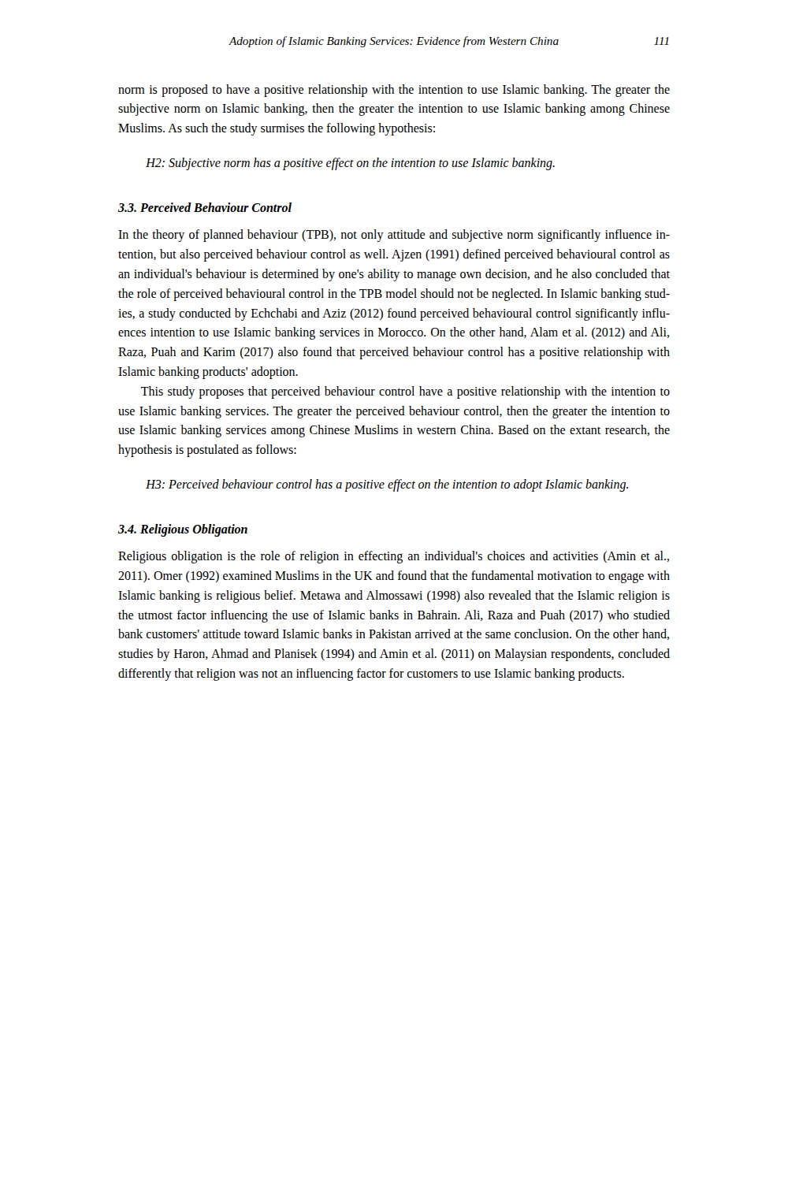Adoption of Islamic Banking Services: Evidence from Western China 111
norm is proposed to have a positive relationship with the intention to use Islamic banking. The greater the subjective norm on Islamic banking, then the greater the intention to use Islamic banking among Chinese Muslims. As such the study surmises the following hypothesis:
H2: Subjective norm has a positive effect on the intention to use Islamic banking.
3.3. Perceived Behaviour Control
In the theory of planned behaviour (TPB), not only attitude and subjective norm significantly influence intention, but also perceived behaviour control as well. Ajzen (1991) defined perceived behavioural control as an individual's behaviour is determined by one's ability to manage own decision, and he also concluded that the role of perceived behavioural control in the TPB model should not be neglected. In Islamic banking studies, a study conducted by Echchabi and Aziz (2012) found perceived behavioural control significantly influences intention to use Islamic banking services in Morocco. On the other hand, Alam et al. (2012) and Ali, Raza, Puah and Karim (2017) also found that perceived behaviour control has a positive relationship with Islamic banking products' adoption.
This study proposes that perceived behaviour control have a positive relationship with the intention to use Islamic banking services. The greater the perceived behaviour control, then the greater the intention to use Islamic banking services among Chinese Muslims in western China. Based on the extant research, the hypothesis is postulated as follows:
H3: Perceived behaviour control has a positive effect on the intention to adopt Islamic banking.
3.4. Religious Obligation
Religious obligation is the role of religion in effecting an individual's choices and activities (Amin et al., 2011). Omer (1992) examined Muslims in the UK and found that the fundamental motivation to engage with Islamic banking is religious belief. Metawa and Almossawi (1998) also revealed that the Islamic religion is the utmost factor influencing the use of Islamic banks in Bahrain. Ali, Raza and Puah (2017) who studied bank customers' attitude toward Islamic banks in Pakistan arrived at the same conclusion. On the other hand, studies by Haron, Ahmad and Planisek (1994) and Amin et al. (2011) on Malaysian respondents, concluded differently that religion was not an influencing factor for customers to use Islamic banking products.